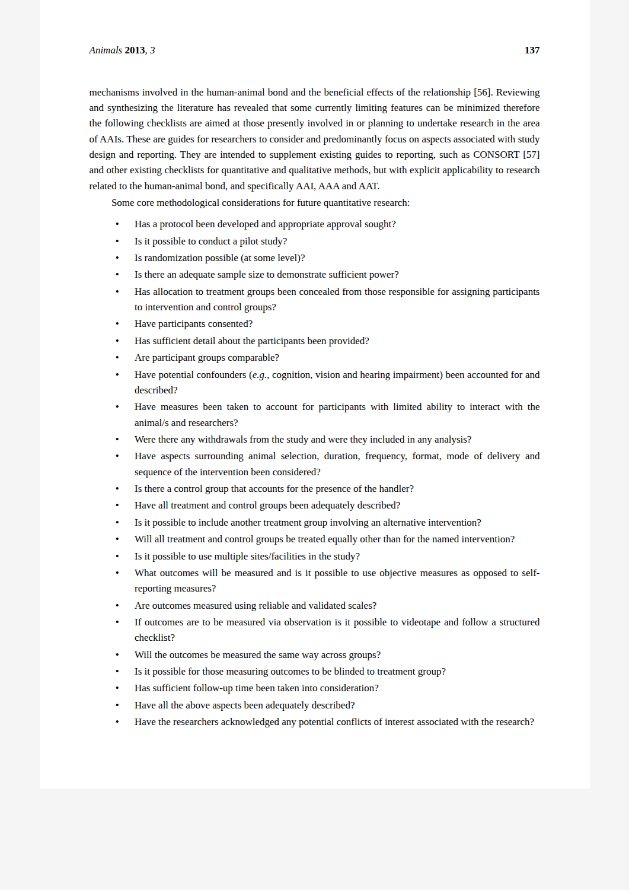Animals 2013, 3
137
mechanisms involved in the human-animal bond and the beneficial effects of the relationship [56]. Reviewing and synthesizing the literature has revealed that some currently limiting features can be minimized therefore the following checklists are aimed at those presently involved in or planning to undertake research in the area of AAIs. These are guides for researchers to consider and predominantly focus on aspects associated with study design and reporting. They are intended to supplement existing guides to reporting, such as CONSORT [57] and other existing checklists for quantitative and qualitative methods, but with explicit applicability to research related to the human-animal bond, and specifically AAI, AAA and AAT.
Some core methodological considerations for future quantitative research:
Has a protocol been developed and appropriate approval sought?
Is it possible to conduct a pilot study?
Is randomization possible (at some level)?
Is there an adequate sample size to demonstrate sufficient power?
Has allocation to treatment groups been concealed from those responsible for assigning participants to intervention and control groups?
Have participants consented?
Has sufficient detail about the participants been provided?
Are participant groups comparable?
Have potential confounders (e.g., cognition, vision and hearing impairment) been accounted for and described?
Have measures been taken to account for participants with limited ability to interact with the animal/s and researchers?
Were there any withdrawals from the study and were they included in any analysis?
Have aspects surrounding animal selection, duration, frequency, format, mode of delivery and sequence of the intervention been considered?
Is there a control group that accounts for the presence of the handler?
Have all treatment and control groups been adequately described?
Is it possible to include another treatment group involving an alternative intervention?
Will all treatment and control groups be treated equally other than for the named intervention?
Is it possible to use multiple sites/facilities in the study?
What outcomes will be measured and is it possible to use objective measures as opposed to self-reporting measures?
Are outcomes measured using reliable and validated scales?
If outcomes are to be measured via observation is it possible to videotape and follow a structured checklist?
Will the outcomes be measured the same way across groups?
Is it possible for those measuring outcomes to be blinded to treatment group?
Has sufficient follow-up time been taken into consideration?
Have all the above aspects been adequately described?
Have the researchers acknowledged any potential conflicts of interest associated with the research?